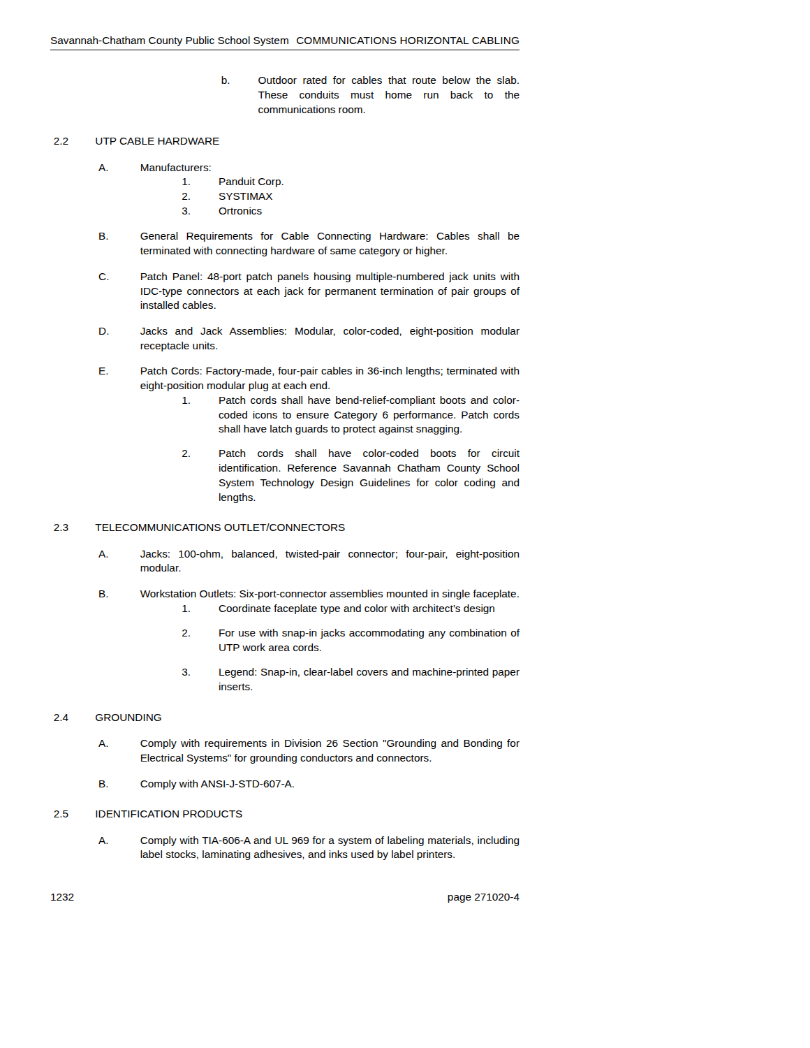Savannah-Chatham County Public School System
COMMUNICATIONS HORIZONTAL CABLING
b. Outdoor rated for cables that route below the slab. These conduits must home run back to the communications room.
2.2
UTP CABLE HARDWARE
A.
Manufacturers:
1.
Panduit Corp.
2.
SYSTIMAX
3.
Ortronics
B.
General Requirements for Cable Connecting Hardware: Cables shall be terminated with connecting hardware of same category or higher.
C.
Patch Panel: 48-port patch panels housing multiple-numbered jack units with IDC-type connectors at each jack for permanent termination of pair groups of installed cables.
D.
Jacks and Jack Assemblies: Modular, color-coded, eight-position modular receptacle units.
E.
Patch Cords: Factory-made, four-pair cables in 36-inch lengths; terminated with eight-position modular plug at each end.
1.
Patch cords shall have bend-relief-compliant boots and color-coded icons to ensure Category 6 performance. Patch cords shall have latch guards to protect against snagging.
2.
Patch cords shall have color-coded boots for circuit identification. Reference Savannah Chatham County School System Technology Design Guidelines for color coding and lengths.
2.3
TELECOMMUNICATIONS OUTLET/CONNECTORS
A.
Jacks: 100-ohm, balanced, twisted-pair connector; four-pair, eight-position modular.
B.
Workstation Outlets: Six-port-connector assemblies mounted in single faceplate.
1.
Coordinate faceplate type and color with architect’s design
2.
For use with snap-in jacks accommodating any combination of UTP work area cords.
3.
Legend: Snap-in, clear-label covers and machine-printed paper inserts.
2.4
GROUNDING
A.
Comply with requirements in Division 26 Section "Grounding and Bonding for Electrical Systems" for grounding conductors and connectors.
B.
Comply with ANSI-J-STD-607-A.
2.5
IDENTIFICATION PRODUCTS
A.
Comply with TIA-606-A and UL 969 for a system of labeling materials, including label stocks, laminating adhesives, and inks used by label printers.
1232
page 271020-4